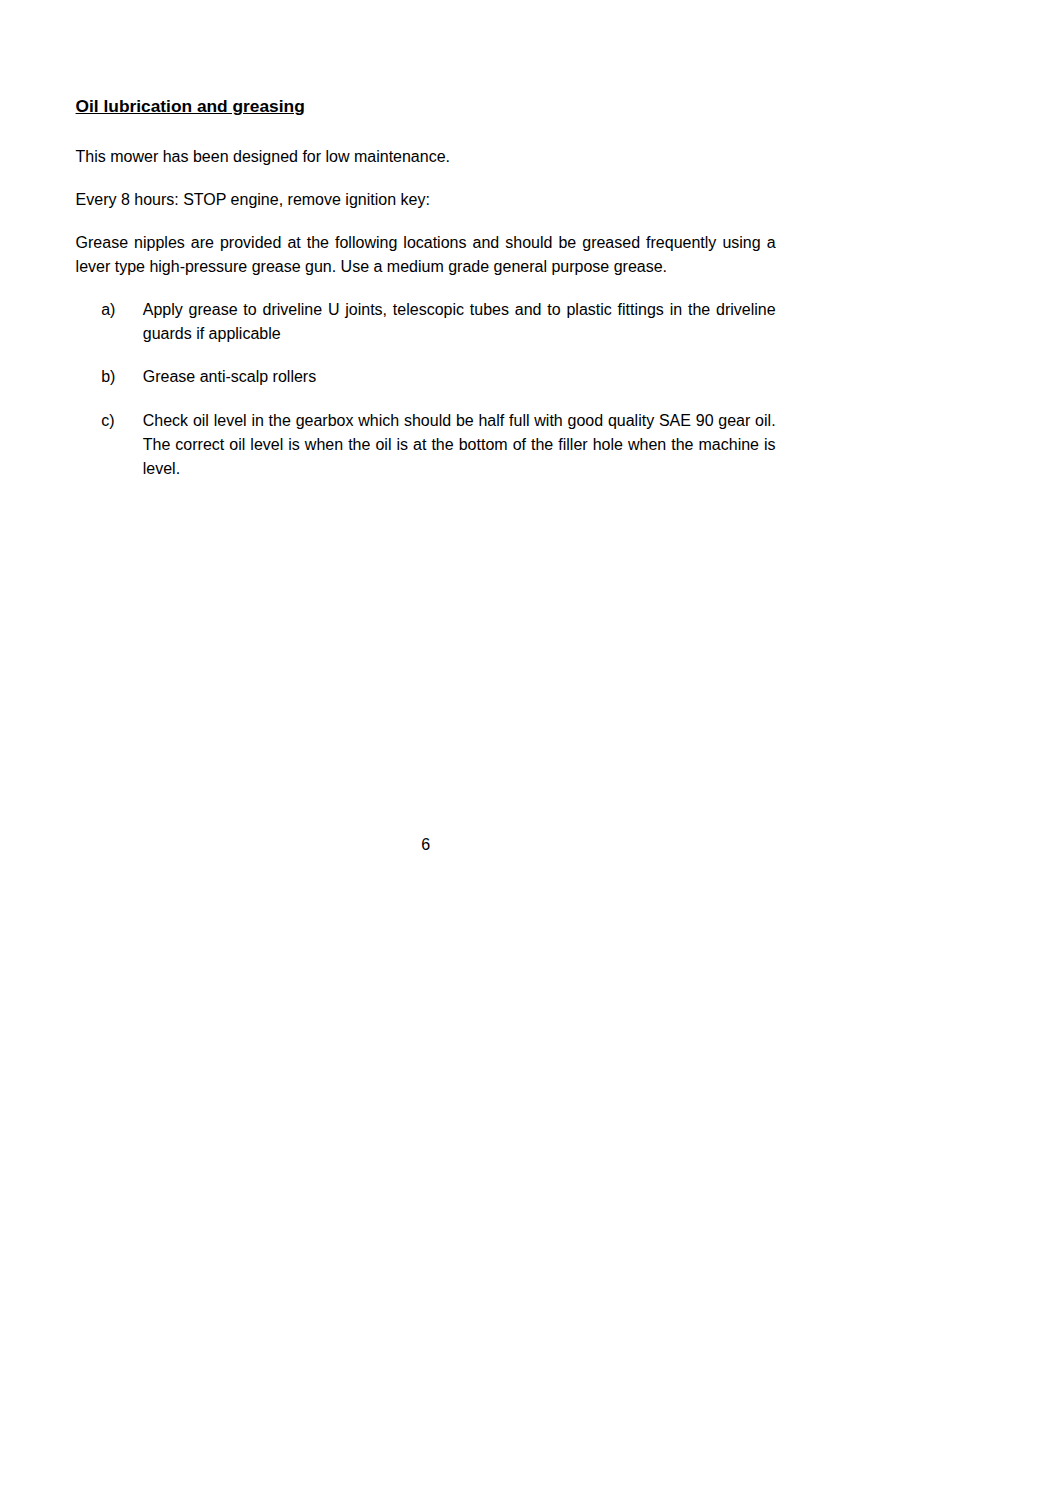Oil lubrication and greasing
This mower has been designed for low maintenance.
Every 8 hours: STOP engine, remove ignition key:
Grease nipples are provided at the following locations and should be greased frequently using a lever type high-pressure grease gun. Use a medium grade general purpose grease.
Apply grease to driveline U joints, telescopic tubes and to plastic fittings in the driveline guards if applicable
Grease anti-scalp rollers
Check oil level in the gearbox which should be half full with good quality SAE 90 gear oil. The correct oil level is when the oil is at the bottom of the filler hole when the machine is level.
6